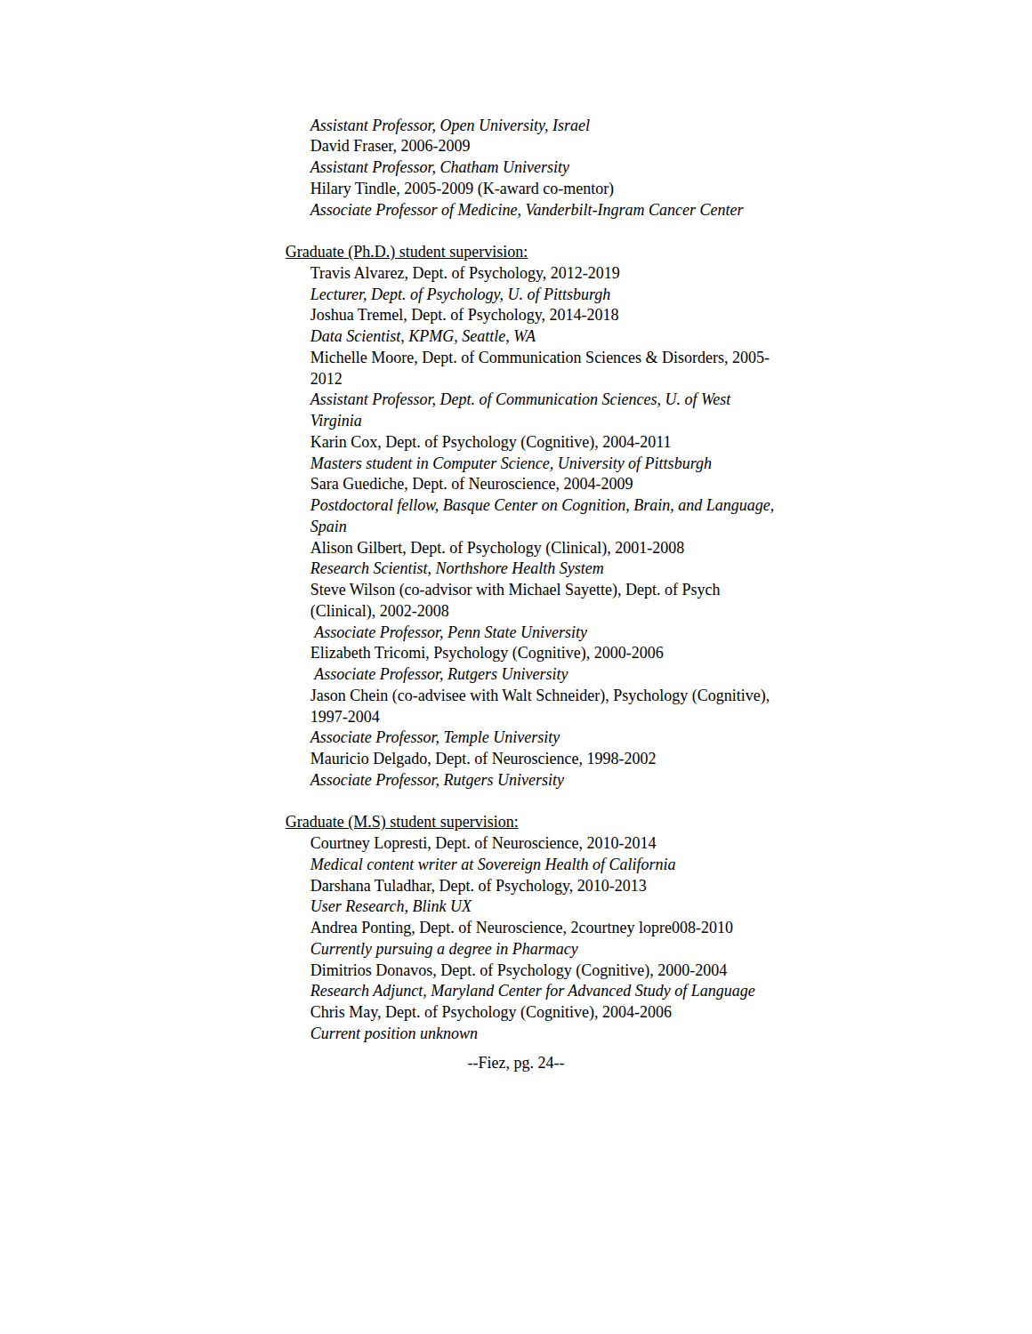Assistant Professor, Open University, Israel
David Fraser, 2006-2009
Assistant Professor, Chatham University
Hilary Tindle, 2005-2009 (K-award co-mentor)
Associate Professor of Medicine, Vanderbilt-Ingram Cancer Center
Graduate (Ph.D.) student supervision:
Travis Alvarez, Dept. of Psychology, 2012-2019
Lecturer, Dept. of Psychology, U. of Pittsburgh
Joshua Tremel, Dept. of Psychology, 2014-2018
Data Scientist, KPMG, Seattle, WA
Michelle Moore, Dept. of Communication Sciences & Disorders, 2005-2012
Assistant Professor, Dept. of Communication Sciences, U. of West Virginia
Karin Cox, Dept. of Psychology (Cognitive), 2004-2011
Masters student in Computer Science, University of Pittsburgh
Sara Guediche, Dept. of Neuroscience, 2004-2009
Postdoctoral fellow, Basque Center on Cognition, Brain, and Language, Spain
Alison Gilbert, Dept. of Psychology (Clinical), 2001-2008
Research Scientist, Northshore Health System
Steve Wilson (co-advisor with Michael Sayette), Dept. of Psych (Clinical), 2002-2008
Associate Professor, Penn State University
Elizabeth Tricomi, Psychology (Cognitive), 2000-2006
Associate Professor, Rutgers University
Jason Chein (co-advisee with Walt Schneider), Psychology (Cognitive), 1997-2004
Associate Professor, Temple University
Mauricio Delgado, Dept. of Neuroscience, 1998-2002
Associate Professor, Rutgers University
Graduate (M.S) student supervision:
Courtney Lopresti, Dept. of Neuroscience, 2010-2014
Medical content writer at Sovereign Health of California
Darshana Tuladhar, Dept. of Psychology, 2010-2013
User Research, Blink UX
Andrea Ponting, Dept. of Neuroscience, 2courtney lopre008-2010
Currently pursuing a degree in Pharmacy
Dimitrios Donavos, Dept. of Psychology (Cognitive), 2000-2004
Research Adjunct, Maryland Center for Advanced Study of Language
Chris May, Dept. of Psychology (Cognitive), 2004-2006
Current position unknown
--Fiez, pg. 24--